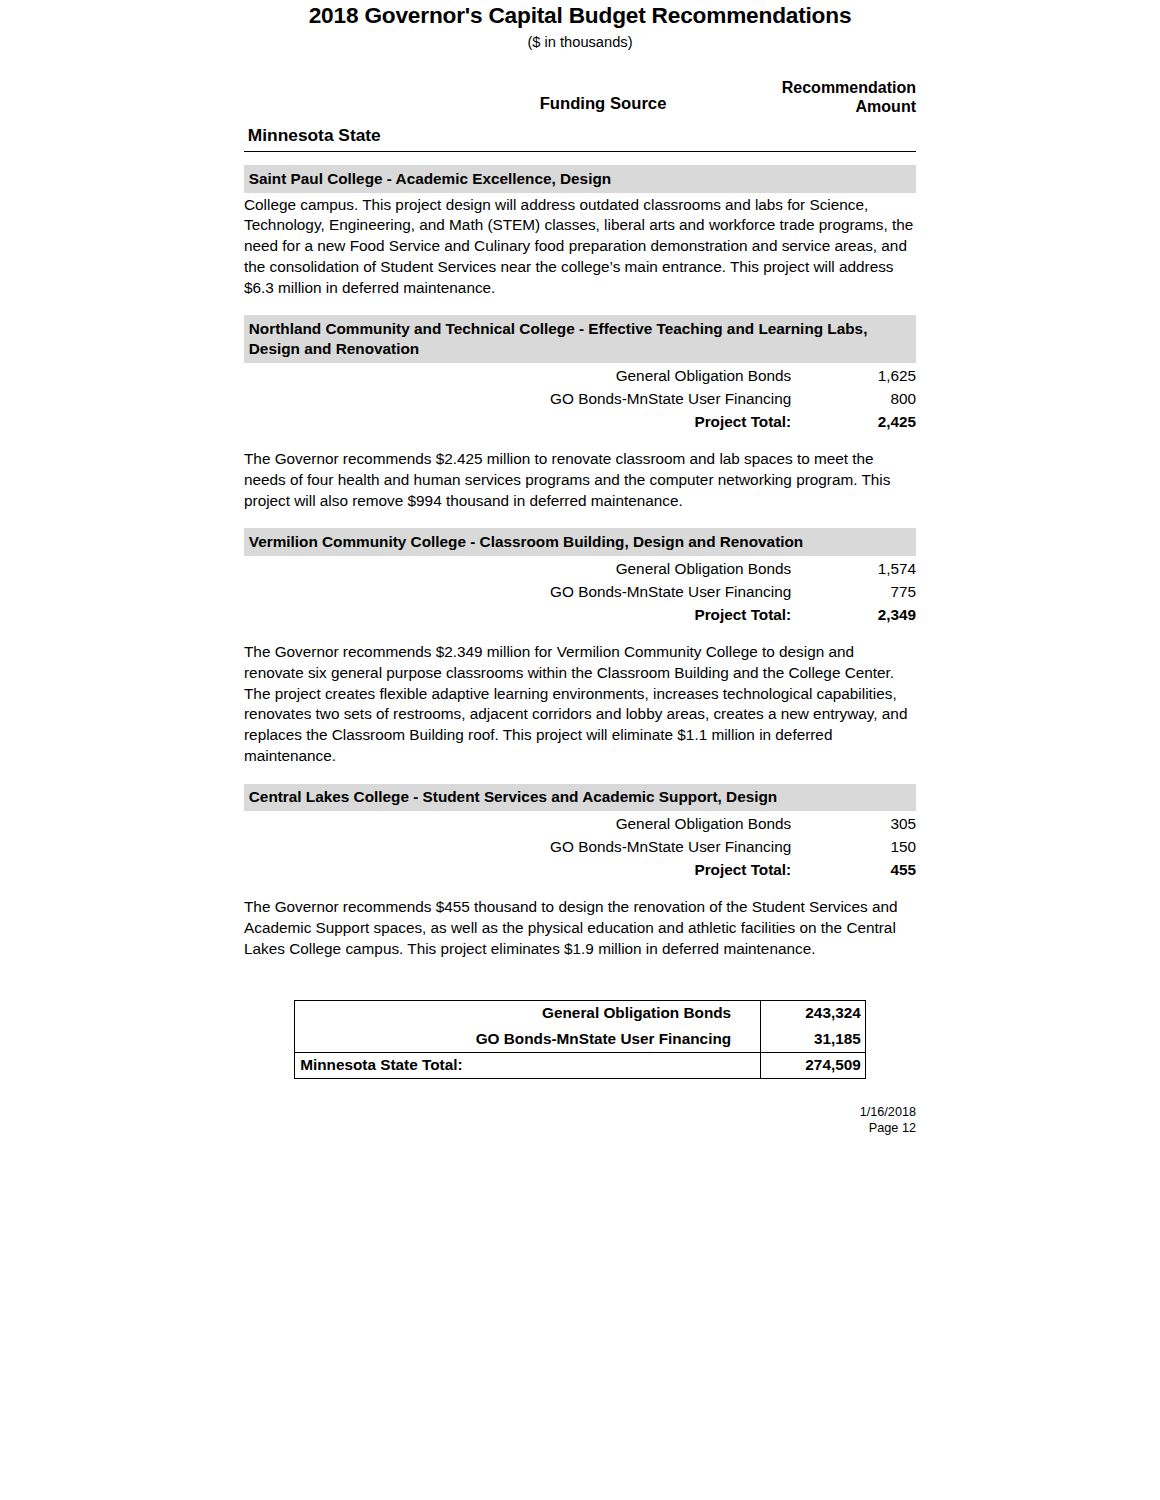2018 Governor's Capital Budget Recommendations
($ in thousands)
Funding Source
Recommendation
Amount
Minnesota State
Saint Paul College - Academic Excellence, Design
College campus. This project design will address outdated classrooms and labs for Science, Technology, Engineering, and Math (STEM) classes, liberal arts and workforce trade programs, the need for a new Food Service and Culinary food preparation demonstration and service areas, and the consolidation of Student Services near the college’s main entrance. This project will address $6.3 million in deferred maintenance.
Northland Community and Technical College - Effective Teaching and Learning Labs, Design and Renovation
| General Obligation Bonds | 1,625 |
| GO Bonds-MnState User Financing | 800 |
| Project Total: | 2,425 |
The Governor recommends $2.425 million to renovate classroom and lab spaces to meet the needs of four health and human services programs and the computer networking program. This project will also remove $994 thousand in deferred maintenance.
Vermilion Community College - Classroom Building, Design and Renovation
| General Obligation Bonds | 1,574 |
| GO Bonds-MnState User Financing | 775 |
| Project Total: | 2,349 |
The Governor recommends $2.349 million for Vermilion Community College to design and renovate six general purpose classrooms within the Classroom Building and the College Center. The project creates flexible adaptive learning environments, increases technological capabilities, renovates two sets of restrooms, adjacent corridors and lobby areas, creates a new entryway, and replaces the Classroom Building roof. This project will eliminate $1.1 million in deferred maintenance.
Central Lakes College - Student Services and Academic Support, Design
| General Obligation Bonds | 305 |
| GO Bonds-MnState User Financing | 150 |
| Project Total: | 455 |
The Governor recommends $455 thousand to design the renovation of the Student Services and Academic Support spaces, as well as the physical education and athletic facilities on the Central Lakes College campus. This project eliminates $1.9 million in deferred maintenance.
| General Obligation Bonds | 243,324 |
| GO Bonds-MnState User Financing | 31,185 |
| Minnesota State Total: | 274,509 |
1/16/2018
Page 12